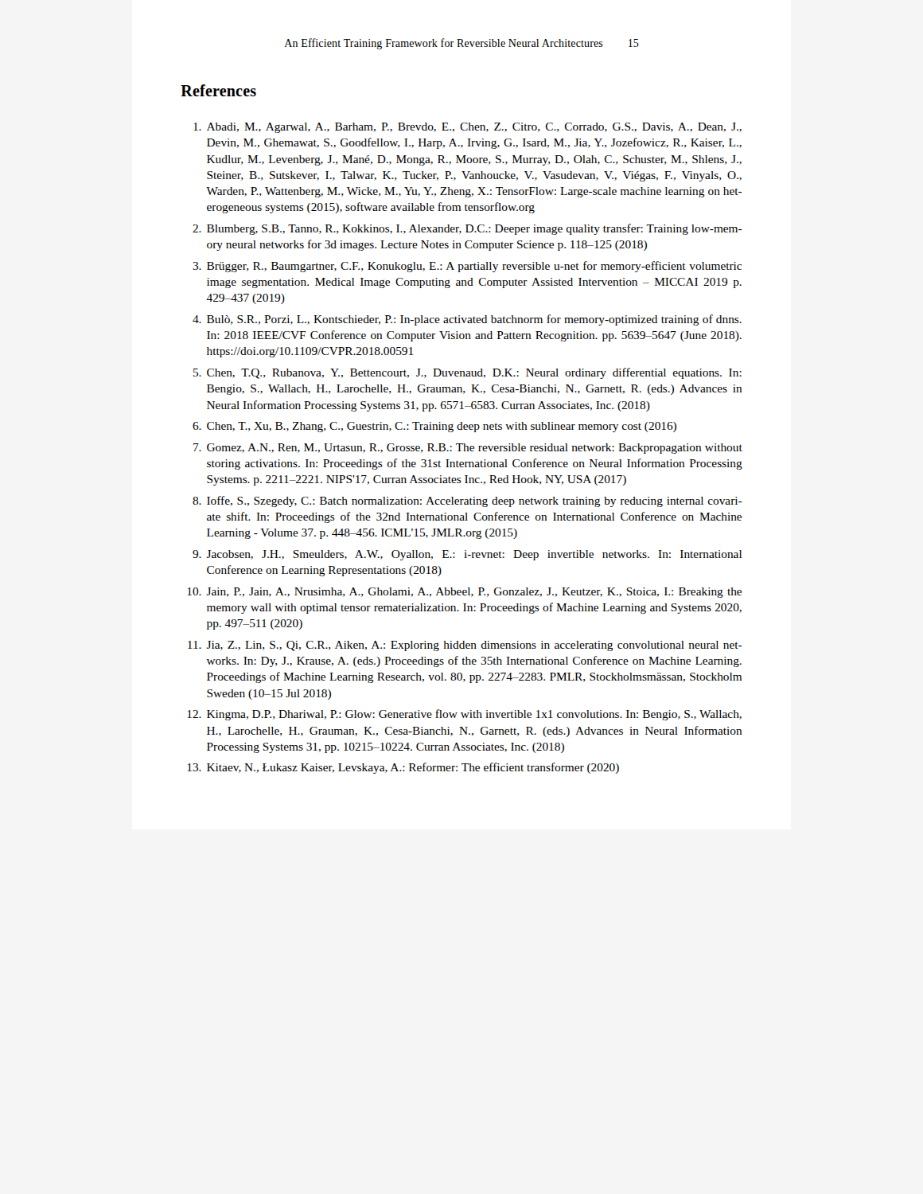An Efficient Training Framework for Reversible Neural Architectures 15
References
Abadi, M., Agarwal, A., Barham, P., Brevdo, E., Chen, Z., Citro, C., Corrado, G.S., Davis, A., Dean, J., Devin, M., Ghemawat, S., Goodfellow, I., Harp, A., Irving, G., Isard, M., Jia, Y., Jozefowicz, R., Kaiser, L., Kudlur, M., Levenberg, J., Mané, D., Monga, R., Moore, S., Murray, D., Olah, C., Schuster, M., Shlens, J., Steiner, B., Sutskever, I., Talwar, K., Tucker, P., Vanhoucke, V., Vasudevan, V., Viégas, F., Vinyals, O., Warden, P., Wattenberg, M., Wicke, M., Yu, Y., Zheng, X.: TensorFlow: Large-scale machine learning on heterogeneous systems (2015), software available from tensorflow.org
Blumberg, S.B., Tanno, R., Kokkinos, I., Alexander, D.C.: Deeper image quality transfer: Training low-memory neural networks for 3d images. Lecture Notes in Computer Science p. 118–125 (2018)
Brügger, R., Baumgartner, C.F., Konukoglu, E.: A partially reversible u-net for memory-efficient volumetric image segmentation. Medical Image Computing and Computer Assisted Intervention – MICCAI 2019 p. 429–437 (2019)
Bulò, S.R., Porzi, L., Kontschieder, P.: In-place activated batchnorm for memory-optimized training of dnns. In: 2018 IEEE/CVF Conference on Computer Vision and Pattern Recognition. pp. 5639–5647 (June 2018). https://doi.org/10.1109/CVPR.2018.00591
Chen, T.Q., Rubanova, Y., Bettencourt, J., Duvenaud, D.K.: Neural ordinary differential equations. In: Bengio, S., Wallach, H., Larochelle, H., Grauman, K., Cesa-Bianchi, N., Garnett, R. (eds.) Advances in Neural Information Processing Systems 31, pp. 6571–6583. Curran Associates, Inc. (2018)
Chen, T., Xu, B., Zhang, C., Guestrin, C.: Training deep nets with sublinear memory cost (2016)
Gomez, A.N., Ren, M., Urtasun, R., Grosse, R.B.: The reversible residual network: Backpropagation without storing activations. In: Proceedings of the 31st International Conference on Neural Information Processing Systems. p. 2211–2221. NIPS'17, Curran Associates Inc., Red Hook, NY, USA (2017)
Ioffe, S., Szegedy, C.: Batch normalization: Accelerating deep network training by reducing internal covariate shift. In: Proceedings of the 32nd International Conference on International Conference on Machine Learning - Volume 37. p. 448–456. ICML'15, JMLR.org (2015)
Jacobsen, J.H., Smeulders, A.W., Oyallon, E.: i-revnet: Deep invertible networks. In: International Conference on Learning Representations (2018)
Jain, P., Jain, A., Nrusimha, A., Gholami, A., Abbeel, P., Gonzalez, J., Keutzer, K., Stoica, I.: Breaking the memory wall with optimal tensor rematerialization. In: Proceedings of Machine Learning and Systems 2020, pp. 497–511 (2020)
Jia, Z., Lin, S., Qi, C.R., Aiken, A.: Exploring hidden dimensions in accelerating convolutional neural networks. In: Dy, J., Krause, A. (eds.) Proceedings of the 35th International Conference on Machine Learning. Proceedings of Machine Learning Research, vol. 80, pp. 2274–2283. PMLR, Stockholmsmässan, Stockholm Sweden (10–15 Jul 2018)
Kingma, D.P., Dhariwal, P.: Glow: Generative flow with invertible 1x1 convolutions. In: Bengio, S., Wallach, H., Larochelle, H., Grauman, K., Cesa-Bianchi, N., Garnett, R. (eds.) Advances in Neural Information Processing Systems 31, pp. 10215–10224. Curran Associates, Inc. (2018)
Kitaev, N., Łukasz Kaiser, Levskaya, A.: Reformer: The efficient transformer (2020)